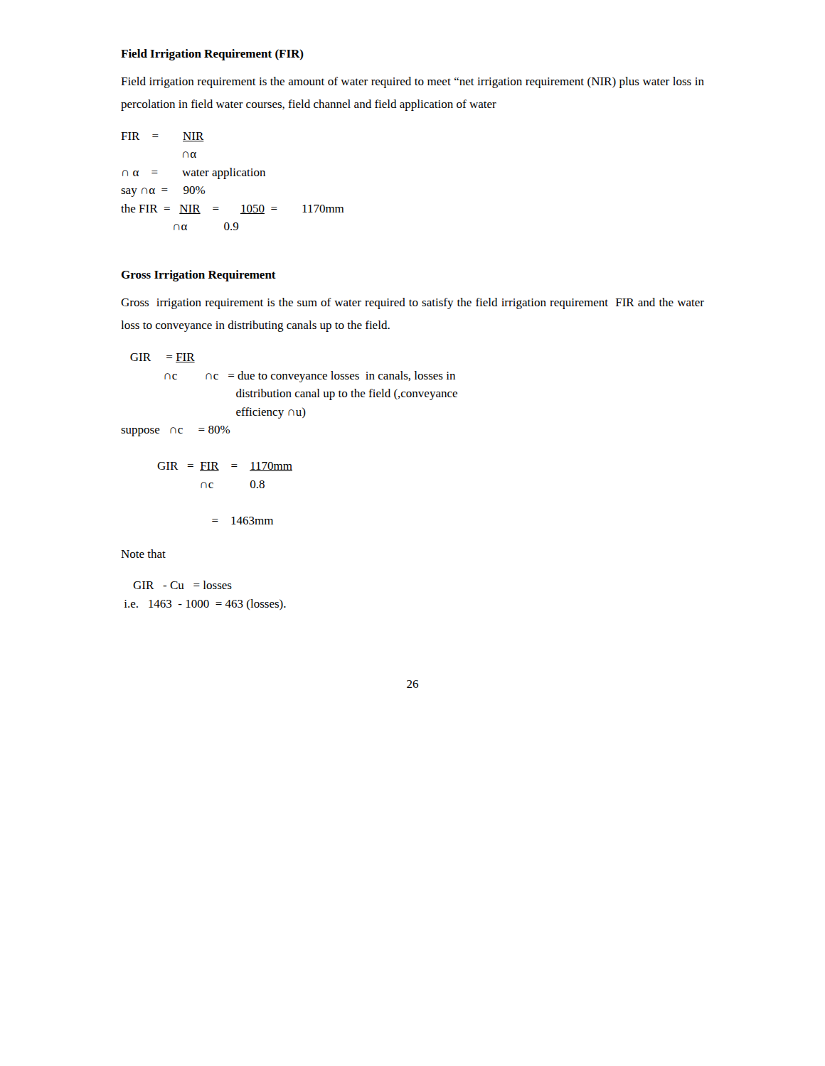Field Irrigation Requirement (FIR)
Field irrigation requirement is the amount of water required to meet “net irrigation requirement (NIR) plus water loss in percolation in field water courses, field channel and field application of water
FIR = NIR
∩α
∩ α = water application
say ∩α = 90%
the FIR = NIR = 1050 = 1170mm
∩α 0.9
Gross Irrigation Requirement
Gross irrigation requirement is the sum of water required to satisfy the field irrigation requirement FIR and the water loss to conveyance in distributing canals up to the field.
GIR = FIR
∩c ∩c = due to conveyance losses in canals, losses in
distribution canal up to the field (,conveyance
efficiency ∩u)
suppose ∩c = 80%
GIR = FIR = 1170mm
∩c 0.8
= 1463mm
Note that
GIR - Cu = losses
i.e. 1463 - 1000 = 463 (losses).
26